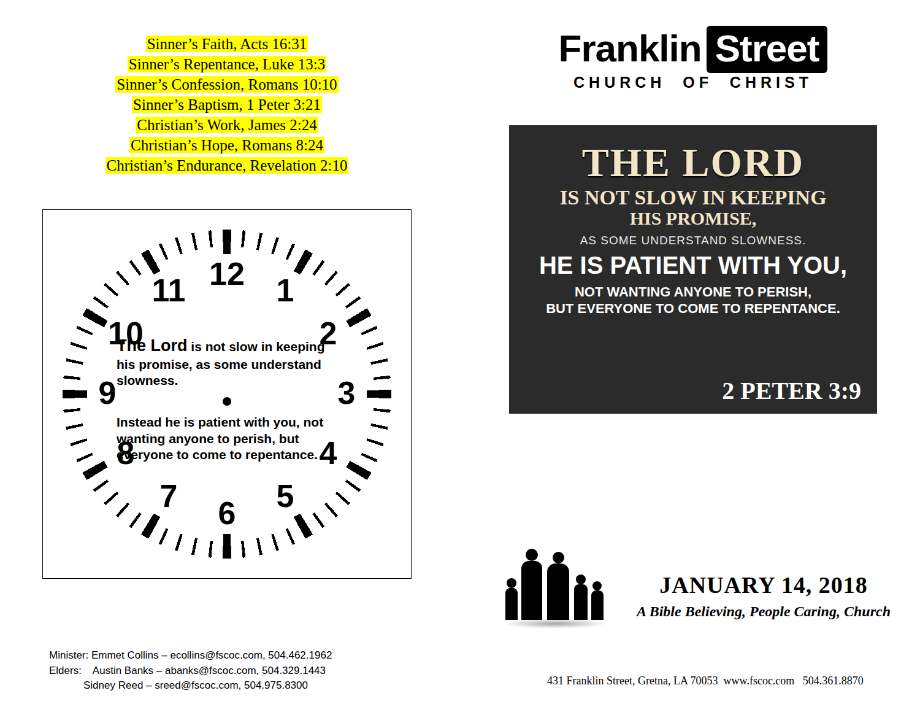Sinner’s Faith, Acts 16:31
Sinner’s Repentance, Luke 13:3
Sinner’s Confession, Romans 10:10
Sinner’s Baptism, 1 Peter 3:21
Christian’s Work, James 2:24
Christian’s Hope, Romans 8:24
Christian’s Endurance, Revelation 2:10
12
1
2
3
4
5
6
7
8
9
10
11
The Lord is not slow in keeping his promise, as some understand slowness.
Instead he is patient with you, not wanting anyone to perish, but everyone to come to repentance.
Minister: Emmet Collins – ecollins@fscoc.com, 504.462.1962
Elders: Austin Banks – abanks@fscoc.com, 504.329.1443
Sidney Reed – sreed@fscoc.com, 504.975.8300
FranklinStreet
CHURCH OF CHRIST
THE LORD
IS NOT SLOW IN KEEPING
HIS PROMISE,
AS SOME UNDERSTAND SLOWNESS.
HE IS PATIENT WITH YOU,
NOT WANTING ANYONE TO PERISH,
BUT EVERYONE TO COME TO REPENTANCE.
2 PETER 3:9
JANUARY 14, 2018
A Bible Believing, People Caring, Church
431 Franklin Street, Gretna, LA 70053 www.fscoc.com 504.361.8870